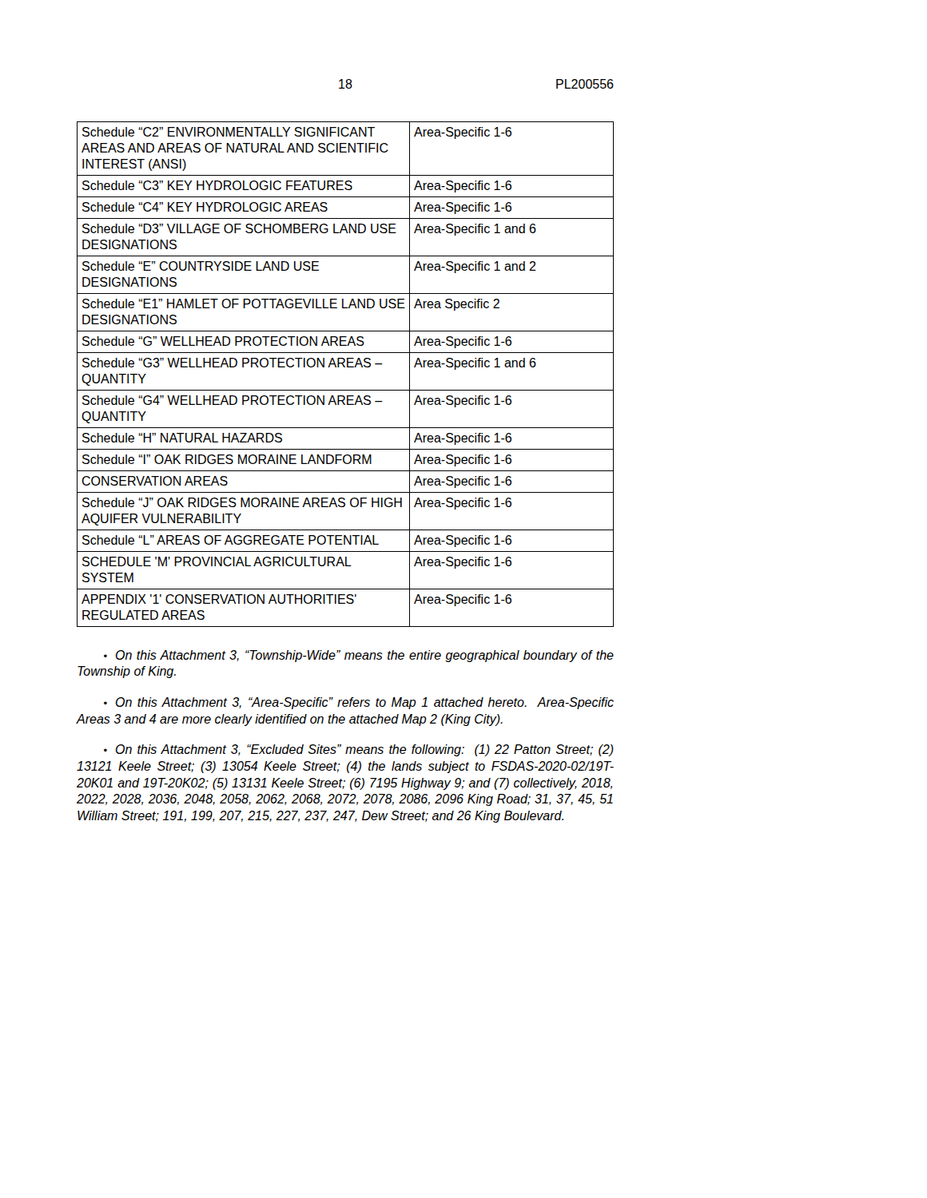18 PL200556
| Schedule “C2” ENVIRONMENTALLY SIGNIFICANT AREAS AND AREAS OF NATURAL AND SCIENTIFIC INTEREST (ANSI) | Area-Specific 1-6 |
| Schedule “C3” KEY HYDROLOGIC FEATURES | Area-Specific 1-6 |
| Schedule “C4” KEY HYDROLOGIC AREAS | Area-Specific 1-6 |
| Schedule “D3” VILLAGE OF SCHOMBERG LAND USE DESIGNATIONS | Area-Specific 1 and 6 |
| Schedule “E” COUNTRYSIDE LAND USE DESIGNATIONS | Area-Specific 1 and 2 |
| Schedule “E1” HAMLET OF POTTAGEVILLE LAND USE DESIGNATIONS | Area Specific 2 |
| Schedule “G” WELLHEAD PROTECTION AREAS | Area-Specific 1-6 |
| Schedule “G3” WELLHEAD PROTECTION AREAS – QUANTITY | Area-Specific 1 and 6 |
| Schedule “G4” WELLHEAD PROTECTION AREAS – QUANTITY | Area-Specific 1-6 |
| Schedule “H” NATURAL HAZARDS | Area-Specific 1-6 |
| Schedule “I” OAK RIDGES MORAINE LANDFORM | Area-Specific 1-6 |
| CONSERVATION AREAS | Area-Specific 1-6 |
| Schedule “J” OAK RIDGES MORAINE AREAS OF HIGH AQUIFER VULNERABILITY | Area-Specific 1-6 |
| Schedule “L” AREAS OF AGGREGATE POTENTIAL | Area-Specific 1-6 |
| SCHEDULE 'M' PROVINCIAL AGRICULTURAL SYSTEM | Area-Specific 1-6 |
| APPENDIX '1' CONSERVATION AUTHORITIES' REGULATED AREAS | Area-Specific 1-6 |
On this Attachment 3, “Township-Wide” means the entire geographical boundary of the Township of King.
On this Attachment 3, “Area-Specific” refers to Map 1 attached hereto. Area-Specific Areas 3 and 4 are more clearly identified on the attached Map 2 (King City).
On this Attachment 3, “Excluded Sites” means the following: (1) 22 Patton Street; (2) 13121 Keele Street; (3) 13054 Keele Street; (4) the lands subject to FSDAS-2020-02/19T-20K01 and 19T-20K02; (5) 13131 Keele Street; (6) 7195 Highway 9; and (7) collectively, 2018, 2022, 2028, 2036, 2048, 2058, 2062, 2068, 2072, 2078, 2086, 2096 King Road; 31, 37, 45, 51 William Street; 191, 199, 207, 215, 227, 237, 247, Dew Street; and 26 King Boulevard.